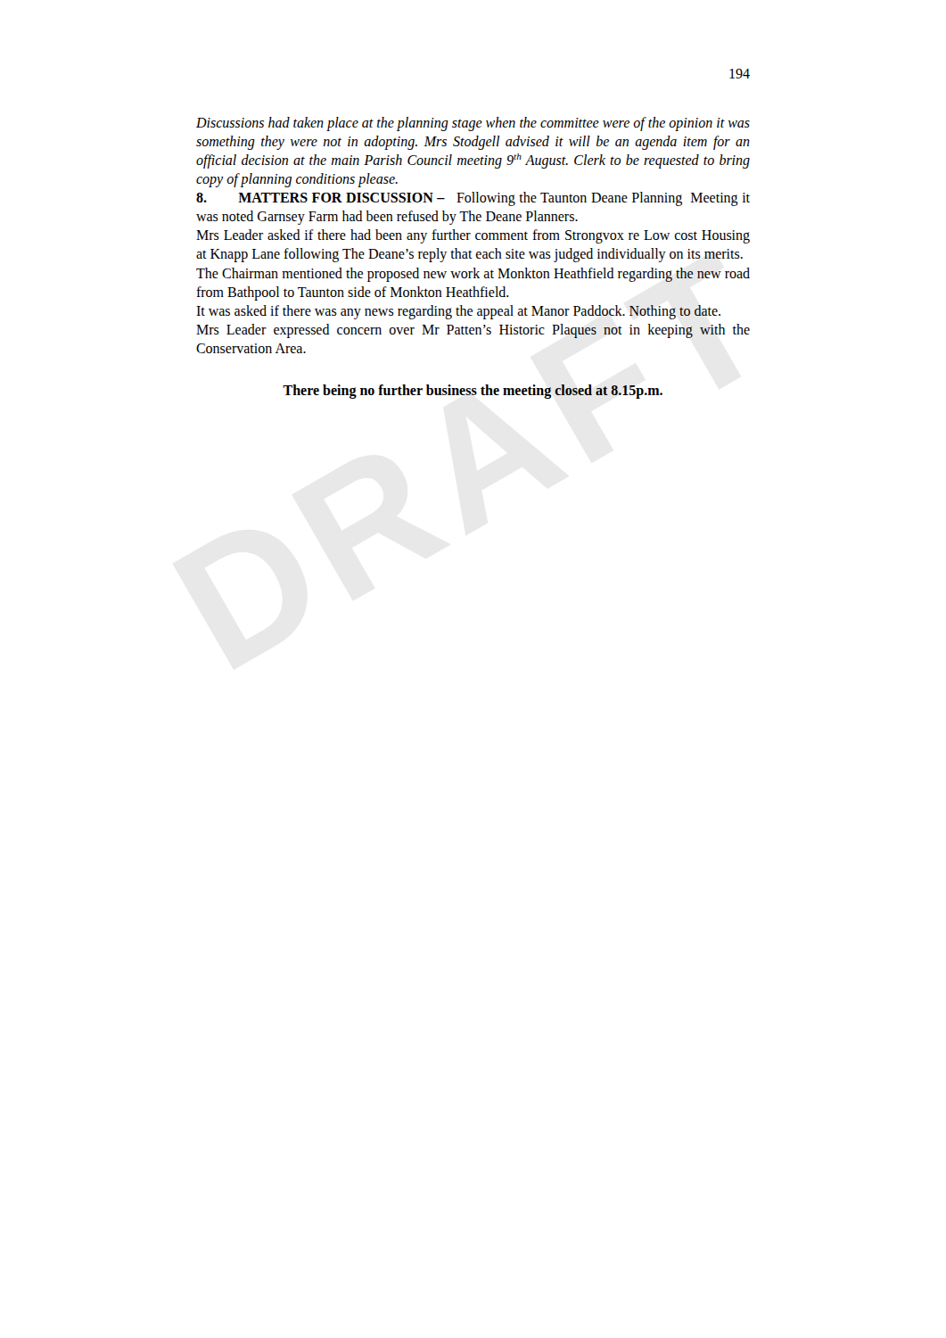DRAFT
194
Discussions had taken place at the planning stage when the committee were of the opinion it was something they were not in adopting. Mrs Stodgell advised it will be an agenda item for an official decision at the main Parish Council meeting 9th August. Clerk to be requested to bring copy of planning conditions please.
8. MATTERS FOR DISCUSSION – Following the Taunton Deane Planning Meeting it was noted Garnsey Farm had been refused by The Deane Planners.
Mrs Leader asked if there had been any further comment from Strongvox re Low cost Housing at Knapp Lane following The Deane’s reply that each site was judged individually on its merits.
The Chairman mentioned the proposed new work at Monkton Heathfield regarding the new road from Bathpool to Taunton side of Monkton Heathfield.
It was asked if there was any news regarding the appeal at Manor Paddock. Nothing to date.
Mrs Leader expressed concern over Mr Patten’s Historic Plaques not in keeping with the Conservation Area.
There being no further business the meeting closed at 8.15p.m.